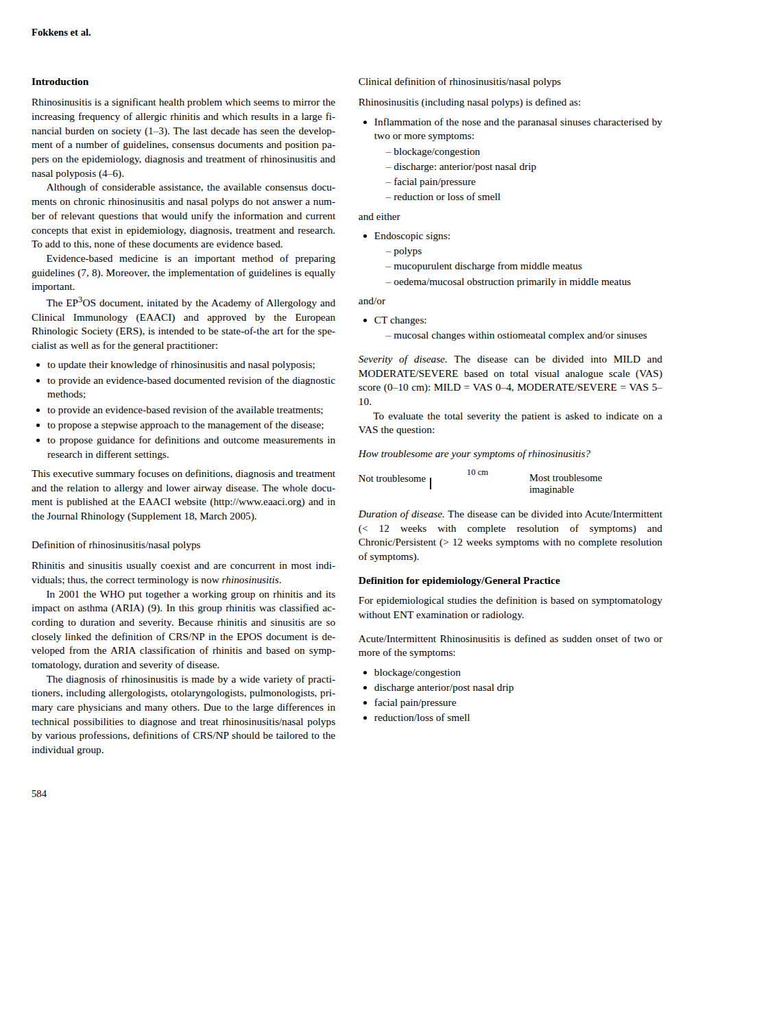Fokkens et al.
Introduction
Rhinosinusitis is a significant health problem which seems to mirror the increasing frequency of allergic rhinitis and which results in a large financial burden on society (1–3). The last decade has seen the development of a number of guidelines, consensus documents and position papers on the epidemiology, diagnosis and treatment of rhinosinusitis and nasal polyposis (4–6).
Although of considerable assistance, the available consensus documents on chronic rhinosinusitis and nasal polyps do not answer a number of relevant questions that would unify the information and current concepts that exist in epidemiology, diagnosis, treatment and research. To add to this, none of these documents are evidence based.
Evidence-based medicine is an important method of preparing guidelines (7, 8). Moreover, the implementation of guidelines is equally important.
The EP3OS document, initated by the Academy of Allergology and Clinical Immunology (EAACI) and approved by the European Rhinologic Society (ERS), is intended to be state-of-the art for the specialist as well as for the general practitioner:
to update their knowledge of rhinosinusitis and nasal polyposis;
to provide an evidence-based documented revision of the diagnostic methods;
to provide an evidence-based revision of the available treatments;
to propose a stepwise approach to the management of the disease;
to propose guidance for definitions and outcome measurements in research in different settings.
This executive summary focuses on definitions, diagnosis and treatment and the relation to allergy and lower airway disease. The whole document is published at the EAACI website (http://www.eaaci.org) and in the Journal Rhinology (Supplement 18, March 2005).
Definition of rhinosinusitis/nasal polyps
Rhinitis and sinusitis usually coexist and are concurrent in most individuals; thus, the correct terminology is now rhinosinusitis.
In 2001 the WHO put together a working group on rhinitis and its impact on asthma (ARIA) (9). In this group rhinitis was classified according to duration and severity. Because rhinitis and sinusitis are so closely linked the definition of CRS/NP in the EPOS document is developed from the ARIA classification of rhinitis and based on symptomatology, duration and severity of disease.
The diagnosis of rhinosinusitis is made by a wide variety of practitioners, including allergologists, otolaryngologists, pulmonologists, primary care physicians and many others. Due to the large differences in technical possibilities to diagnose and treat rhinosinusitis/nasal polyps by various professions, definitions of CRS/NP should be tailored to the individual group.
Clinical definition of rhinosinusitis/nasal polyps
Rhinosinusitis (including nasal polyps) is defined as:
Inflammation of the nose and the paranasal sinuses characterised by two or more symptoms:
blockage/congestion
discharge: anterior/post nasal drip
facial pain/pressure
reduction or loss of smell
and either
Endoscopic signs:
polyps
mucopurulent discharge from middle meatus
oedema/mucosal obstruction primarily in middle meatus
and/or
CT changes:
mucosal changes within ostiomeatal complex and/or sinuses
Severity of disease. The disease can be divided into MILD and MODERATE/SEVERE based on total visual analogue scale (VAS) score (0–10 cm): MILD = VAS 0–4, MODERATE/SEVERE = VAS 5–10.
To evaluate the total severity the patient is asked to indicate on a VAS the question:
How troublesome are your symptoms of rhinosinusitis?
Not troublesome 10 cm Most troublesome
imaginable
Duration of disease. The disease can be divided into Acute/Intermittent (< 12 weeks with complete resolution of symptoms) and Chronic/Persistent (> 12 weeks symptoms with no complete resolution of symptoms).
Definition for epidemiology/General Practice
For epidemiological studies the definition is based on symptomatology without ENT examination or radiology.
Acute/Intermittent Rhinosinusitis is defined as sudden onset of two or more of the symptoms:
blockage/congestion
discharge anterior/post nasal drip
facial pain/pressure
reduction/loss of smell
584